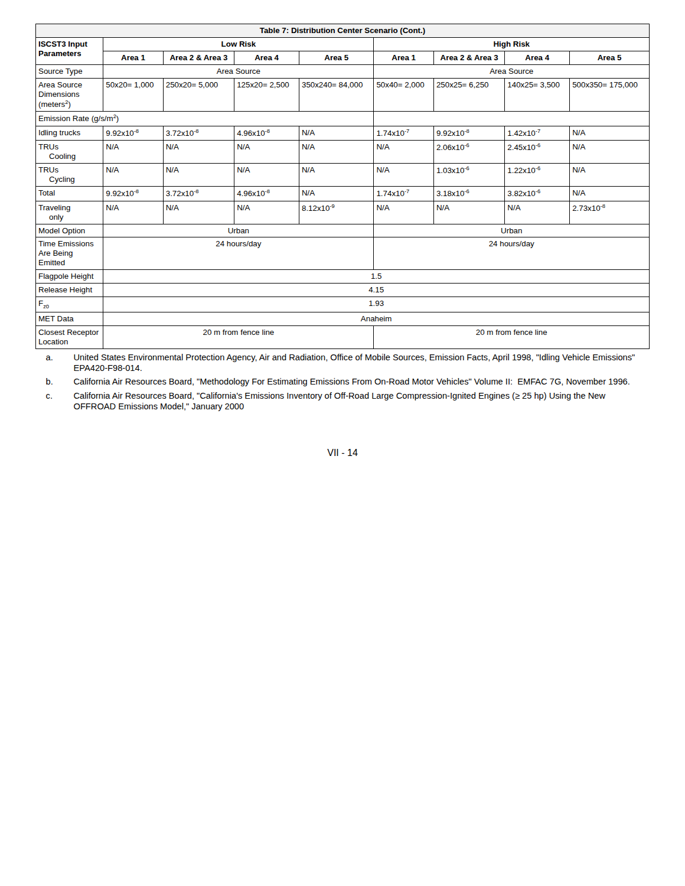| Table 7: Distribution Center Scenario (Cont.) |
| ISCST3 Input Parameters | Low Risk | High Risk |
| Area 1 | Area 2 & Area 3 | Area 4 | Area 5 | Area 1 | Area 2 & Area 3 | Area 4 | Area 5 |
| Source Type | Area Source | Area Source |
| Area Source Dimensions (meters 2 ) | 50x20= 1,000 | 250x20= 5,000 | 125x20= 2,500 | 350x240= 84,000 | 50x40= 2,000 | 250x25= 6,250 | 140x25= 3,500 | 500x350= 175,000 |
| Emission Rate (g/s/m 2 ) | |
| Idling trucks | 9.92x10 -8 | 3.72x10 -8 | 4.96x10 -8 | N/A | 1.74x10 -7 | 9.92x10 -8 | 1.42x10 -7 | N/A |
| TRUs Cooling | N/A | N/A | N/A | N/A | N/A | 2.06x10 -6 | 2.45x10 -6 | N/A |
| TRUs Cycling | N/A | N/A | N/A | N/A | N/A | 1.03x10 -6 | 1.22x10 -6 | N/A |
| Total | 9.92x10 -8 | 3.72x10 -8 | 4.96x10 -8 | N/A | 1.74x10 -7 | 3.18x10 -6 | 3.82x10 -6 | N/A |
| Traveling only | N/A | N/A | N/A | 8.12x10 -9 | N/A | N/A | N/A | 2.73x10 -8 |
| Model Option | Urban | Urban |
| Time Emissions Are Being Emitted | 24 hours/day | 24 hours/day |
| Flagpole Height | 1.5 |
| Release Height | 4.15 |
| F z0 | 1.93 |
| MET Data | Anaheim |
| Closest Receptor Location | 20 m from fence line | 20 m from fence line |
United States Environmental Protection Agency, Air and Radiation, Office of Mobile Sources, Emission Facts, April 1998, "Idling Vehicle Emissions" EPA420-F98-014.
California Air Resources Board, "Methodology For Estimating Emissions From On-Road Motor Vehicles" Volume II: EMFAC 7G, November 1996.
California Air Resources Board, "California's Emissions Inventory of Off-Road Large Compression-Ignited Engines (≥ 25 hp) Using the New OFFROAD Emissions Model," January 2000
VII - 14